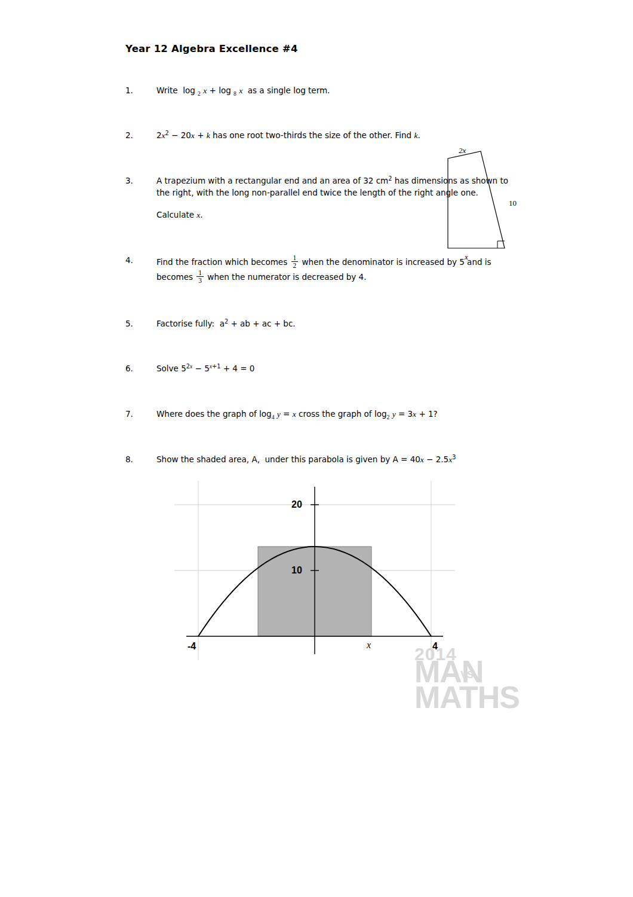Year 12 Algebra Excellence #4
1. Write log 2 x + log 8 x as a single log term.
2. 2x2 − 20x + k has one root two-thirds the size of the other. Find k.
3.
A trapezium with a rectangular end and an area of 32 cm2 has dimensions as shown to the right, with the long non-parallel end twice the length of the right angle one.
Calculate x.
2x 10 x
4. Find the fraction which becomes 12 when the denominator is increased by 5 and is becomes 13 when the numerator is decreased by 4.
5. Factorise fully: a2 + ab + ac + bc.
6. Solve 52x − 5x+1 + 4 = 0
7. Where does the graph of log4 y = x cross the graph of log2 y = 3x + 1?
8. Show the shaded area, A, under this parabola is given by A = 40x − 2.5x3
20 10 -4 4 x
2014 MAN MATHS VS